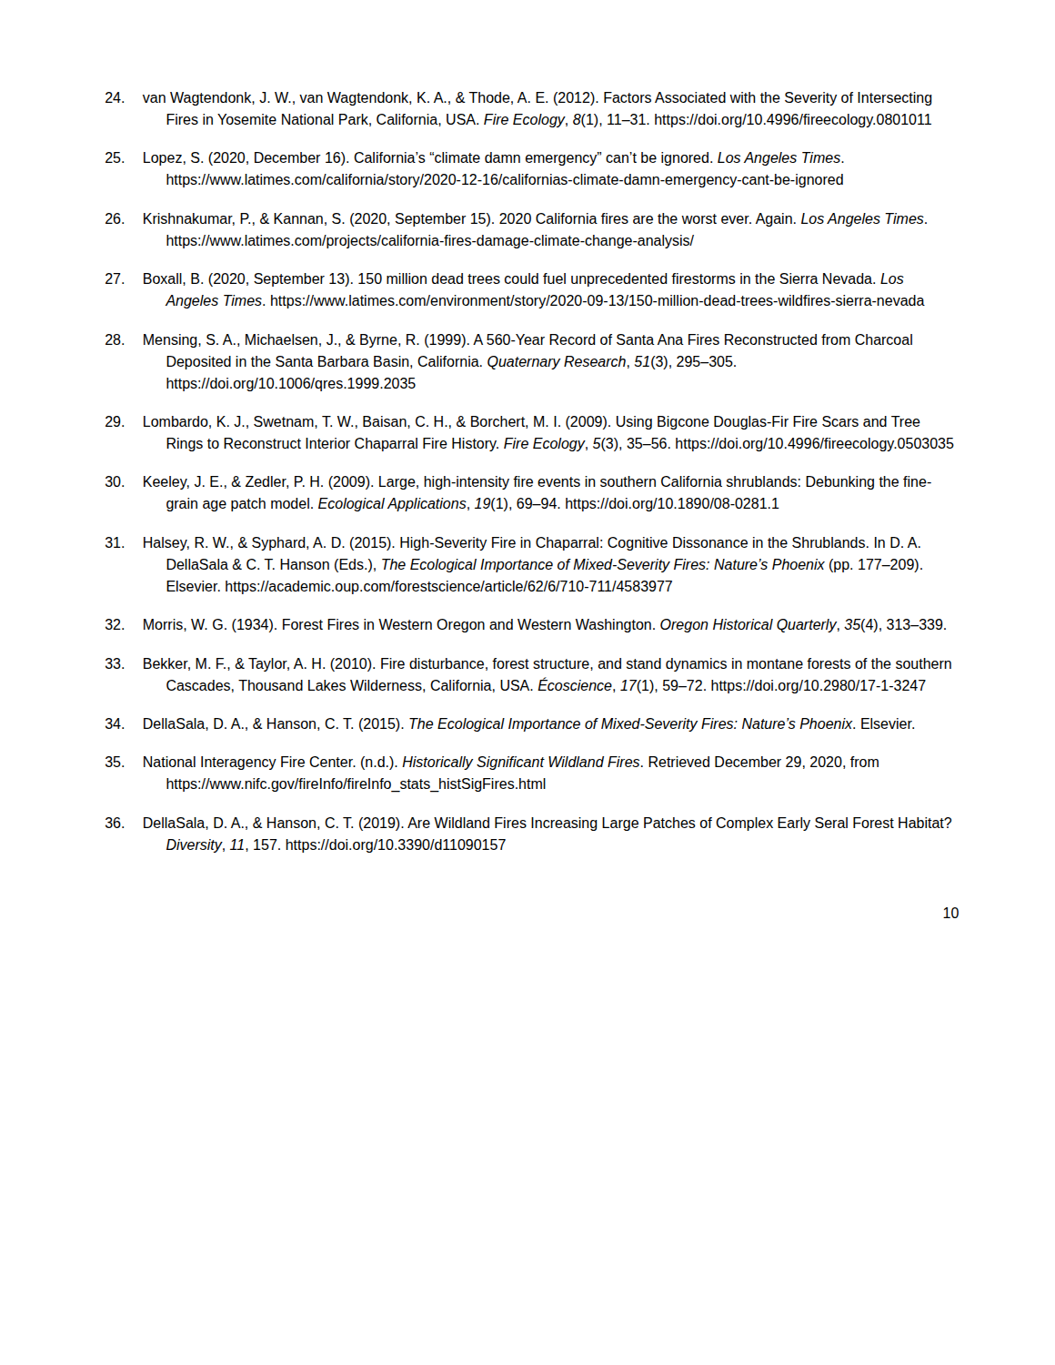van Wagtendonk, J. W., van Wagtendonk, K. A., & Thode, A. E. (2012). Factors Associated with the Severity of Intersecting Fires in Yosemite National Park, California, USA. Fire Ecology, 8(1), 11–31. https://doi.org/10.4996/fireecology.0801011
Lopez, S. (2020, December 16). California’s “climate damn emergency” can’t be ignored. Los Angeles Times. https://www.latimes.com/california/story/2020-12-16/californias-climate-damn-emergency-cant-be-ignored
Krishnakumar, P., & Kannan, S. (2020, September 15). 2020 California fires are the worst ever. Again. Los Angeles Times. https://www.latimes.com/projects/california-fires-damage-climate-change-analysis/
Boxall, B. (2020, September 13). 150 million dead trees could fuel unprecedented firestorms in the Sierra Nevada. Los Angeles Times. https://www.latimes.com/environment/story/2020-09-13/150-million-dead-trees-wildfires-sierra-nevada
Mensing, S. A., Michaelsen, J., & Byrne, R. (1999). A 560-Year Record of Santa Ana Fires Reconstructed from Charcoal Deposited in the Santa Barbara Basin, California. Quaternary Research, 51(3), 295–305. https://doi.org/10.1006/qres.1999.2035
Lombardo, K. J., Swetnam, T. W., Baisan, C. H., & Borchert, M. I. (2009). Using Bigcone Douglas-Fir Fire Scars and Tree Rings to Reconstruct Interior Chaparral Fire History. Fire Ecology, 5(3), 35–56. https://doi.org/10.4996/fireecology.0503035
Keeley, J. E., & Zedler, P. H. (2009). Large, high-intensity fire events in southern California shrublands: Debunking the fine-grain age patch model. Ecological Applications, 19(1), 69–94. https://doi.org/10.1890/08-0281.1
Halsey, R. W., & Syphard, A. D. (2015). High-Severity Fire in Chaparral: Cognitive Dissonance in the Shrublands. In D. A. DellaSala & C. T. Hanson (Eds.), The Ecological Importance of Mixed-Severity Fires: Nature’s Phoenix (pp. 177–209). Elsevier. https://academic.oup.com/forestscience/article/62/6/710-711/4583977
Morris, W. G. (1934). Forest Fires in Western Oregon and Western Washington. Oregon Historical Quarterly, 35(4), 313–339.
Bekker, M. F., & Taylor, A. H. (2010). Fire disturbance, forest structure, and stand dynamics in montane forests of the southern Cascades, Thousand Lakes Wilderness, California, USA. Écoscience, 17(1), 59–72. https://doi.org/10.2980/17-1-3247
DellaSala, D. A., & Hanson, C. T. (2015). The Ecological Importance of Mixed-Severity Fires: Nature’s Phoenix. Elsevier.
National Interagency Fire Center. (n.d.). Historically Significant Wildland Fires. Retrieved December 29, 2020, from https://www.nifc.gov/fireInfo/fireInfo_stats_histSigFires.html
DellaSala, D. A., & Hanson, C. T. (2019). Are Wildland Fires Increasing Large Patches of Complex Early Seral Forest Habitat? Diversity, 11, 157. https://doi.org/10.3390/d11090157
10